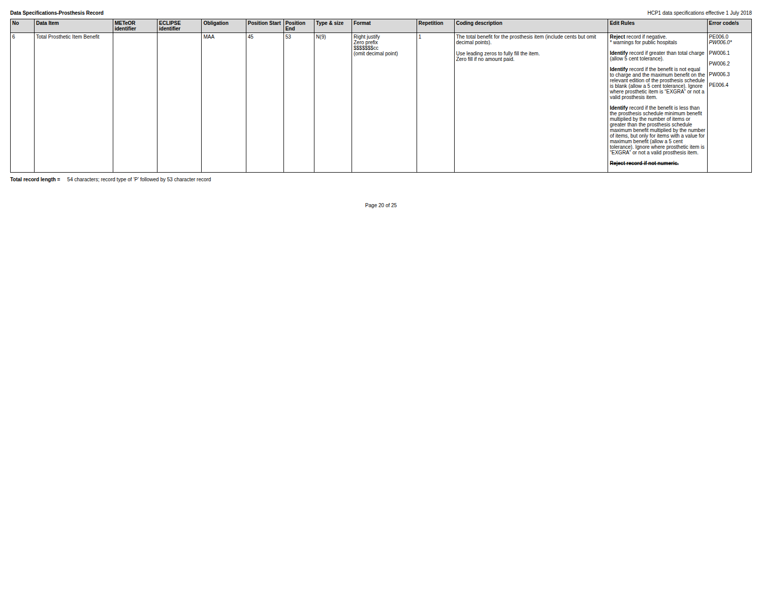Data Specifications-Prosthesis Record
HCP1 data specifications effective 1 July 2018
| No | Data Item | METeOR identifier | ECLIPSE identifier | Obligation | Position Start | Position End | Type & size | Format | Repetition | Coding description | Edit Rules | Error code/s |
| --- | --- | --- | --- | --- | --- | --- | --- | --- | --- | --- | --- | --- |
| 6 | Total Prosthetic Item Benefit | | | MAA | 45 | 53 | N(9) | Right justify Zero prefix $$$$$$$cc (omit decimal point) | 1 | The total benefit for the prosthesis item (include cents but omit decimal points). Use leading zeros to fully fill the item. Zero fill if no amount paid. | Reject record if negative. * warnings for public hospitals Identify record if greater than total charge (allow 5 cent tolerance). Identify record if the benefit is not equal to charge and the maximum benefit on the relevant edition of the prosthesis schedule is blank (allow a 5 cent tolerance). Ignore where prosthetic item is “EXGRA” or not a valid prosthesis item. Identify record if the benefit is less than the prosthesis schedule minimum benefit multiplied by the number of items or greater than the prosthesis schedule maximum benefit multiplied by the number of items, but only for items with a value for maximum benefit (allow a 5 cent tolerance). Ignore where prosthetic item is “EXGRA” or not a valid prosthesis item. Reject record if not numeric. | PE006.0 PW006.0* PW006.1 PW006.2 PW006.3 PE006.4 |
Total record length = 54 characters; record type of ‘P’ followed by 53 character record
Page 20 of 25